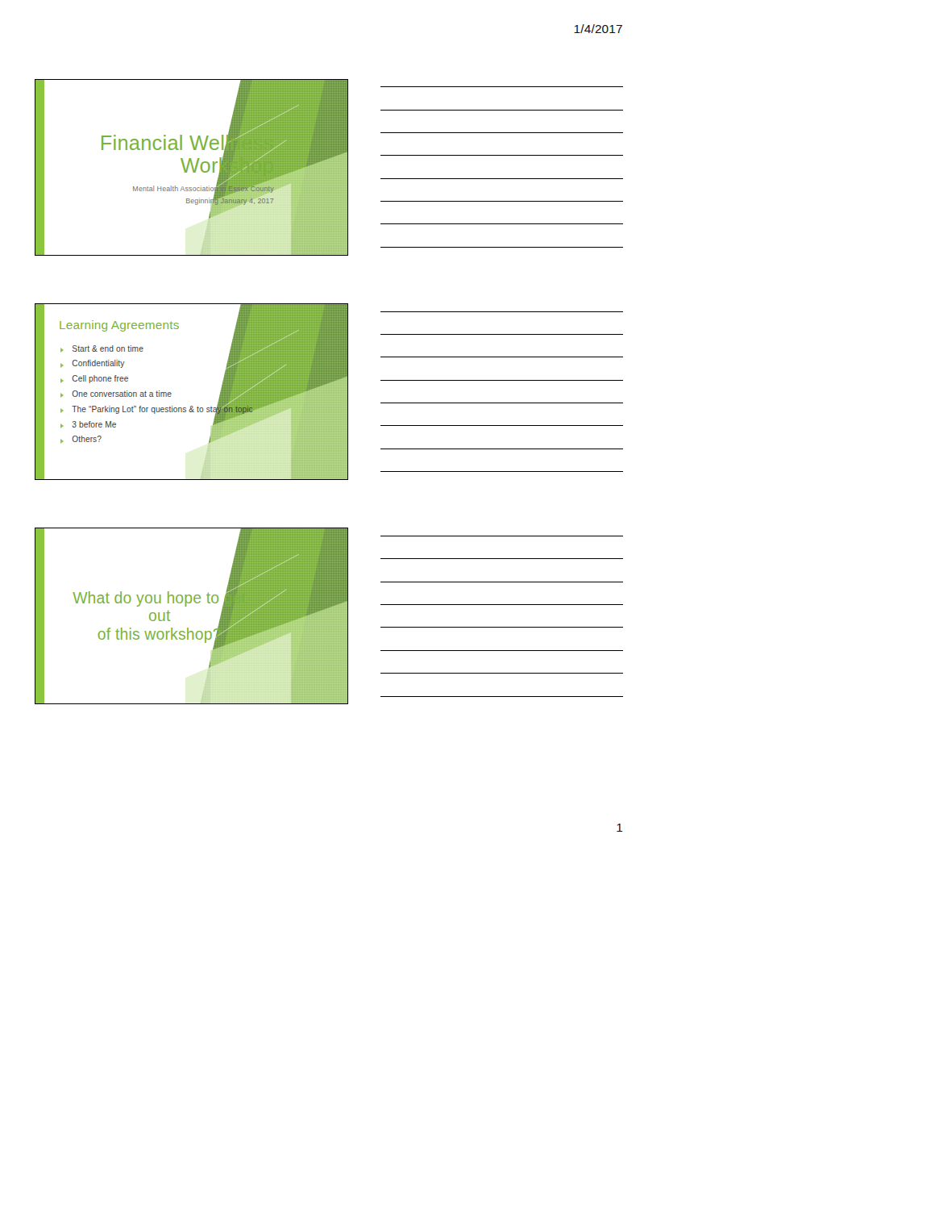1/4/2017
Financial Wellness
Workshop
Mental Health Association in Essex County
Beginning January 4, 2017
Learning Agreements
Start & end on time
Confidentiality
Cell phone free
One conversation at a time
The “Parking Lot” for questions & to stay on topic
3 before Me
Others?
What do you hope to get out
of this workshop?
1